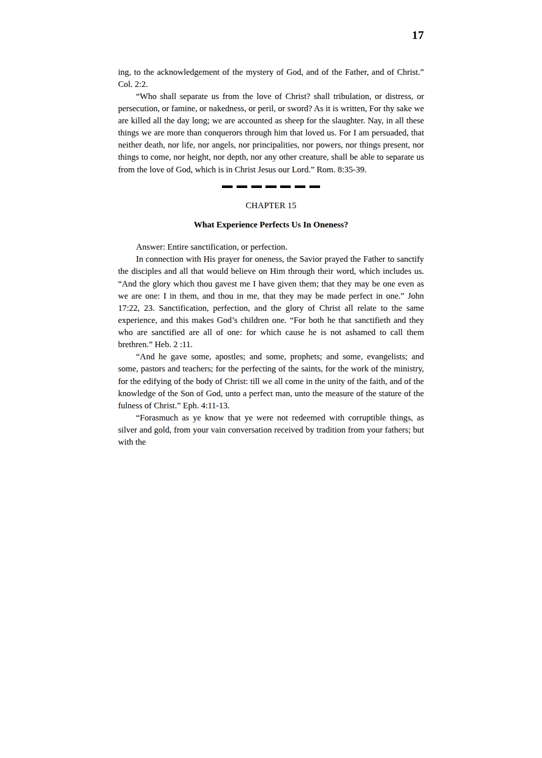17
ing, to the acknowledgement of the mystery of God, and of the Father, and of Christ.” Col. 2:2.
“Who shall separate us from the love of Christ? shall tribulation, or distress, or persecution, or famine, or nakedness, or peril, or sword? As it is written, For thy sake we are killed all the day long; we are accounted as sheep for the slaughter. Nay, in all these things we are more than conquerors through him that loved us. For I am persuaded, that neither death, nor life, nor angels, nor principalities, nor powers, nor things present, nor things to come, nor height, nor depth, nor any other creature, shall be able to separate us from the love of God, which is in Christ Jesus our Lord.” Rom. 8:35-39.
CHAPTER 15
What Experience Perfects Us In Oneness?
Answer: Entire sanctification, or perfection.
In connection with His prayer for oneness, the Savior prayed the Father to sanctify the disciples and all that would believe on Him through their word, which includes us. “And the glory which thou gavest me I have given them; that they may be one even as we are one: I in them, and thou in me, that they may be made perfect in one.” John 17:22, 23. Sanctification, perfection, and the glory of Christ all relate to the same experience, and this makes God’s children one. “For both he that sanctifieth and they who are sanctified are all of one: for which cause he is not ashamed to call them brethren.” Heb. 2 :11.
“And he gave some, apostles; and some, prophets; and some, evangelists; and some, pastors and teachers; for the perfecting of the saints, for the work of the ministry, for the edifying of the body of Christ: till we all come in the unity of the faith, and of the knowledge of the Son of God, unto a perfect man, unto the measure of the stature of the fulness of Christ.” Eph. 4:11-13.
“Forasmuch as ye know that ye were not redeemed with corruptible things, as silver and gold, from your vain conversation received by tradition from your fathers; but with the